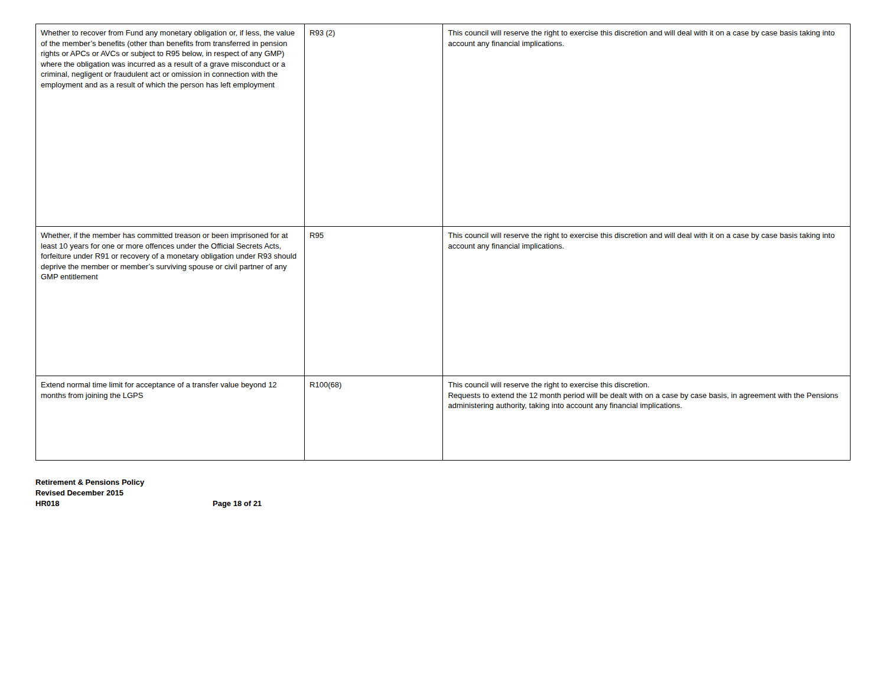| Whether to recover from Fund any monetary obligation or, if less, the value of the member’s benefits (other than benefits from transferred in pension rights or APCs or AVCs or subject to R95 below, in respect of any GMP) where the obligation was incurred as a result of a grave misconduct or a criminal, negligent or fraudulent act or omission in connection with the employment and as a result of which the person has left employment | R93 (2) | This council will reserve the right to exercise this discretion and will deal with it on a case by case basis taking into account any financial implications. |
| Whether, if the member has committed treason or been imprisoned for at least 10 years for one or more offences under the Official Secrets Acts, forfeiture under R91 or recovery of a monetary obligation under R93 should deprive the member or member’s surviving spouse or civil partner of any GMP entitlement | R95 | This council will reserve the right to exercise this discretion and will deal with it on a case by case basis taking into account any financial implications. |
| Extend normal time limit for acceptance of a transfer value beyond 12 months from joining the LGPS | R100(68) | This council will reserve the right to exercise this discretion. Requests to extend the 12 month period will be dealt with on a case by case basis, in agreement with the Pensions administering authority, taking into account any financial implications. |
Retirement & Pensions Policy
Revised December 2015
HR018 Page 18 of 21